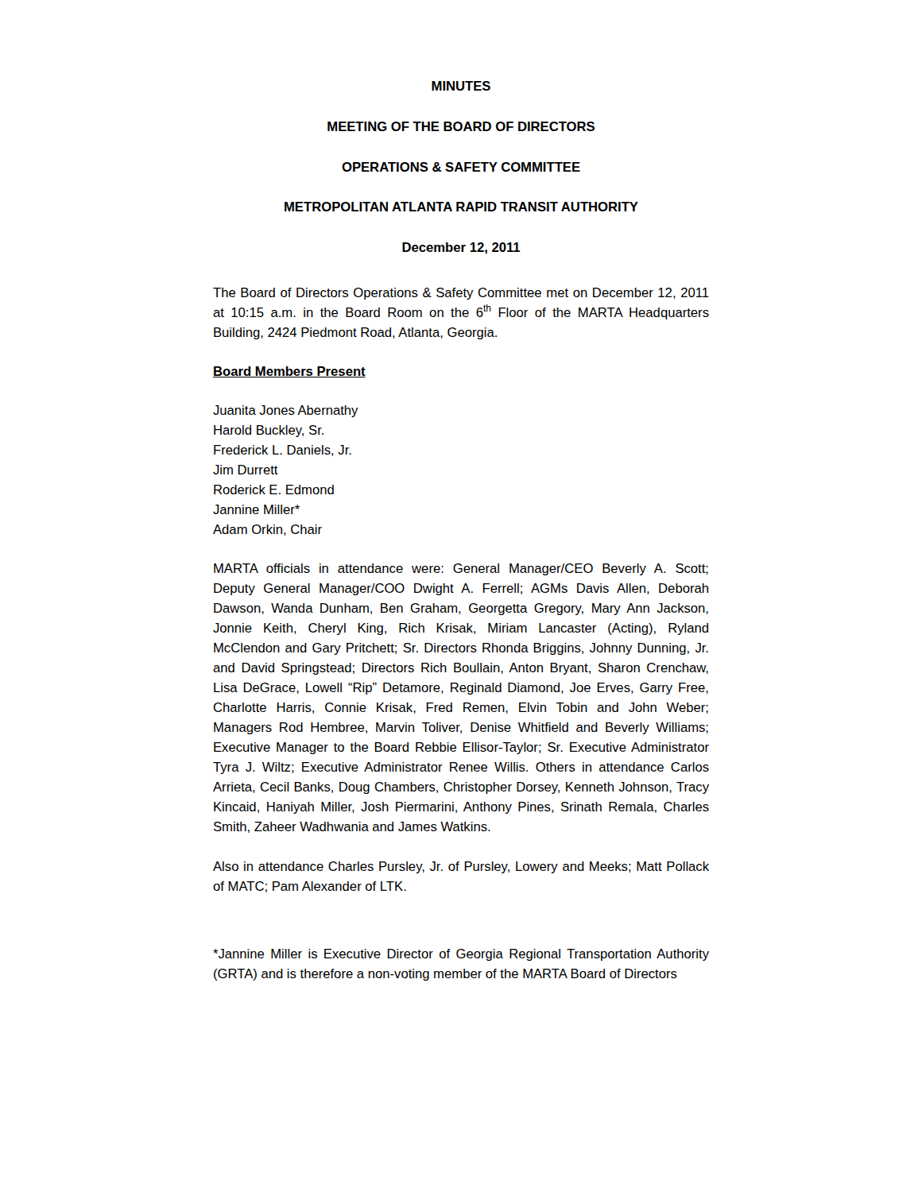MINUTES
MEETING OF THE BOARD OF DIRECTORS
OPERATIONS & SAFETY COMMITTEE
METROPOLITAN ATLANTA RAPID TRANSIT AUTHORITY
December 12, 2011
The Board of Directors Operations & Safety Committee met on December 12, 2011 at 10:15 a.m. in the Board Room on the 6th Floor of the MARTA Headquarters Building, 2424 Piedmont Road, Atlanta, Georgia.
Board Members Present
Juanita Jones Abernathy
Harold Buckley, Sr.
Frederick L. Daniels, Jr.
Jim Durrett
Roderick E. Edmond
Jannine Miller*
Adam Orkin, Chair
MARTA officials in attendance were: General Manager/CEO Beverly A. Scott; Deputy General Manager/COO Dwight A. Ferrell; AGMs Davis Allen, Deborah Dawson, Wanda Dunham, Ben Graham, Georgetta Gregory, Mary Ann Jackson, Jonnie Keith, Cheryl King, Rich Krisak, Miriam Lancaster (Acting), Ryland McClendon and Gary Pritchett; Sr. Directors Rhonda Briggins, Johnny Dunning, Jr. and David Springstead; Directors Rich Boullain, Anton Bryant, Sharon Crenchaw, Lisa DeGrace, Lowell “Rip” Detamore, Reginald Diamond, Joe Erves, Garry Free, Charlotte Harris, Connie Krisak, Fred Remen, Elvin Tobin and John Weber; Managers Rod Hembree, Marvin Toliver, Denise Whitfield and Beverly Williams; Executive Manager to the Board Rebbie Ellisor-Taylor; Sr. Executive Administrator Tyra J. Wiltz; Executive Administrator Renee Willis. Others in attendance Carlos Arrieta, Cecil Banks, Doug Chambers, Christopher Dorsey, Kenneth Johnson, Tracy Kincaid, Haniyah Miller, Josh Piermarini, Anthony Pines, Srinath Remala, Charles Smith, Zaheer Wadhwania and James Watkins.
Also in attendance Charles Pursley, Jr. of Pursley, Lowery and Meeks; Matt Pollack of MATC; Pam Alexander of LTK.
*Jannine Miller is Executive Director of Georgia Regional Transportation Authority (GRTA) and is therefore a non-voting member of the MARTA Board of Directors